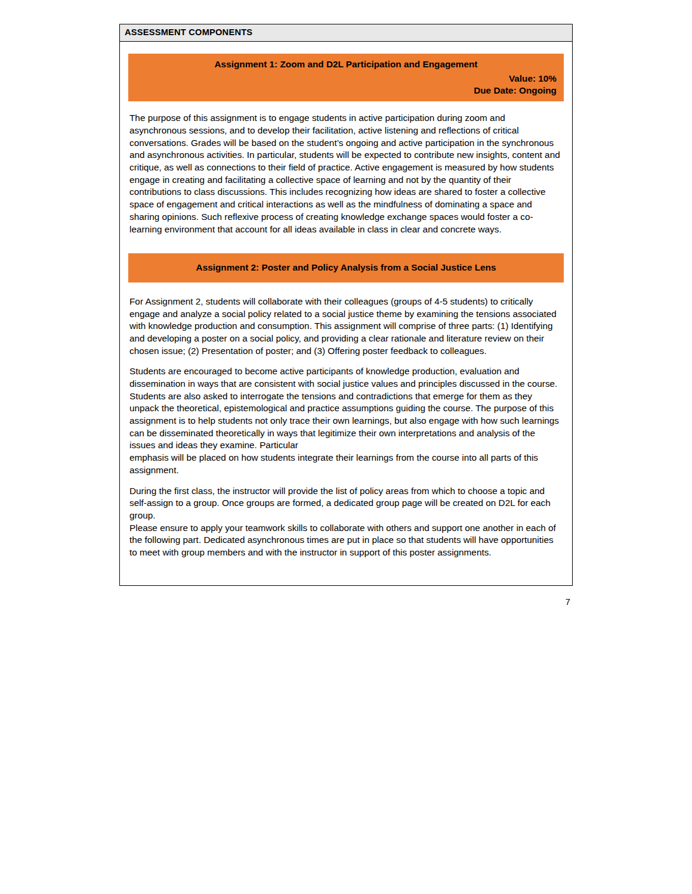ASSESSMENT COMPONENTS
Assignment 1: Zoom and D2L Participation and Engagement
Value: 10%
Due Date: Ongoing
The purpose of this assignment is to engage students in active participation during zoom and asynchronous sessions, and to develop their facilitation, active listening and reflections of critical conversations. Grades will be based on the student’s ongoing and active participation in the synchronous and asynchronous activities. In particular, students will be expected to contribute new insights, content and critique, as well as connections to their field of practice. Active engagement is measured by how students engage in creating and facilitating a collective space of learning and not by the quantity of their contributions to class discussions. This includes recognizing how ideas are shared to foster a collective space of engagement and critical interactions as well as the mindfulness of dominating a space and sharing opinions. Such reflexive process of creating knowledge exchange spaces would foster a co-learning environment that account for all ideas available in class in clear and concrete ways.
Assignment 2: Poster and Policy Analysis from a Social Justice Lens
For Assignment 2, students will collaborate with their colleagues (groups of 4-5 students) to critically engage and analyze a social policy related to a social justice theme by examining the tensions associated with knowledge production and consumption. This assignment will comprise of three parts: (1) Identifying and developing a poster on a social policy, and providing a clear rationale and literature review on their chosen issue; (2) Presentation of poster; and (3) Offering poster feedback to colleagues.
Students are encouraged to become active participants of knowledge production, evaluation and dissemination in ways that are consistent with social justice values and principles discussed in the course. Students are also asked to interrogate the tensions and contradictions that emerge for them as they unpack the theoretical, epistemological and practice assumptions guiding the course. The purpose of this assignment is to help students not only trace their own learnings, but also engage with how such learnings can be disseminated theoretically in ways that legitimize their own interpretations and analysis of the issues and ideas they examine. Particular
emphasis will be placed on how students integrate their learnings from the course into all parts of this assignment.
During the first class, the instructor will provide the list of policy areas from which to choose a topic and self-assign to a group. Once groups are formed, a dedicated group page will be created on D2L for each group.
Please ensure to apply your teamwork skills to collaborate with others and support one another in each of the following part. Dedicated asynchronous times are put in place so that students will have opportunities to meet with group members and with the instructor in support of this poster assignments.
7